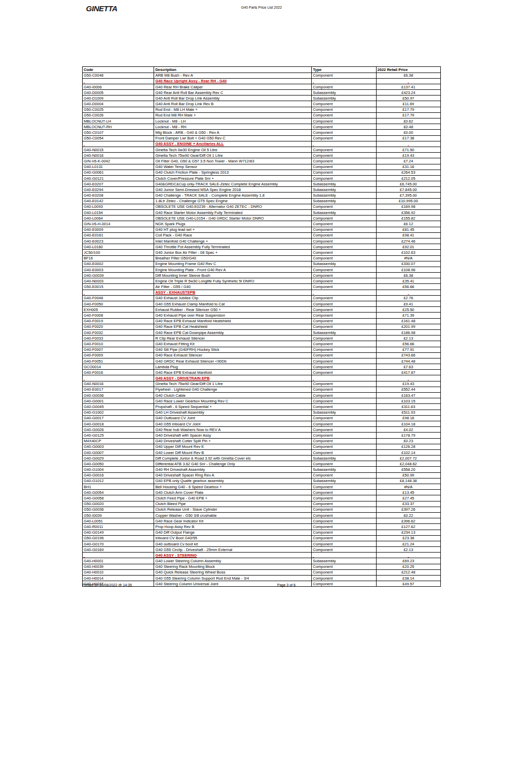GINETTA
G40 Parts Price List 2022
| Code | Description | Type | 2022 Retail Price |
| --- | --- | --- | --- |
| G50-C0048 | ARB M8 Bush - Rev A | Component | £6.38 |
| | G40 Race Upright Assy - Rear RH - G40 | | |
| G40-I0006 | G40 Rear RH Brake Caliper | Component | £137.41 |
| G40-D0005 | G40 Rear Anti Roll Bar Assembly Rev C | Subassembly | £423.24 |
| G40-D1009 | G40 Anti Roll Bar Drop Link Assembly | Subassembly | £50.97 |
| G40-D0004 | G40 Anti Roll Bar Drop Link Rev B | Component | £11.69 |
| G50-C0025 | Rod End - M8 LH Male + | Component | £17.79 |
| G50-C0026 | Rod End M8 RH Male + | Component | £17.79 |
| MBLOCNUT-LH | Locknut - M8 - LH | Component | £0.62 |
| MBLOCNUT-RH | Locknut - M8 - RH | Component | £0.48 |
| G50-C0107 | Mtg Block - ARB - G40 & G50 - Rev A | Component | £0.00 |
| G50-C0054 | Front Damper Lwr Bolt + G40 G50 Rev C | Component | £17.38 |
| | G40 ASSY - ENGINE + Ancillaries ALL | | |
| G40-N0015 | Ginetta Tech 0w30 Engine Oil 5 Litre | Component | £71.50 |
| G40-N0016 | Ginetta Tech 75w90 Gear/Diff Oil 1 Litre | Component | £19.43 |
| GIN-V6-K-0042 | Oil Filter G40, G50 & G57 3.5 Non Tower - Mann W712/83 | Component | £7.24 |
| G40-L0131 | G40 Water Temp Sensor | Component | £31.16 |
| G40-G0061 | G40 Clutch Friction Plate - Springless 2013 | Component | £264.53 |
| G40-G0121 | Clutch Cover/Pressure Plate Snr + | Component | £212.05 |
| G40-E0207 | G40&GRDC&Cup only-TRACK SALE-Zetec Complete Engine Assembly | Subassembly | £6,745.00 |
| G40-E0294 | G40 Junior Semi-Dressed MSA Spec Engine 2018 | Subassembly | £7,845.00 |
| G40-E0208 | G40 Challenge - TRACK SALE - Complete Engine Assembly 1.8 | Subassembly | £7,395.00 |
| G40-E0142 | 1.8Ltr Zetec - Challenge GT5 Spec Engine | Subassembly | £10,995.00 |
| G40-L0093 | OBSOLETE USE G40-E0239 - Alternator G40 ZETEC - DNRO | Component | £169.98 |
| G40-L0154 | G40 Race Starter Motor Assembly Fully Terminated | Subassembly | £356.92 |
| G40-L0064 | OBSOLETE USE G40-L0154 - G40 GRDC Starter Motor DNRO | Component | £155.82 |
| GIN-V6-H-0014 | NGK Spark Plugs | Component | £6.12 |
| G40-E0009 | G40 HT plug lead set + | Component | £81.45 |
| G40-E0161 | Coil Pack - G40 Race | Component | £98.41 |
| G40-E0023 | Inlet Manifold G40 Challenge + | Component | £274.46 |
| G40-L0160 | G40 Throttle Pot Assembly Fully Terminated | Component | £92.01 |
| JC50/100 | G40 Junior Box Air Filter - 08 Spec + | Component | £102.63 |
| BF16 | Breather Filter G50/G40 | Component | #N/A |
| G40-E0002 | Engine Mounting Frame G40 Rev C | Subassembly | £330.07 |
| G40-E0003 | Engine Mounting Plate - Front G40 Rev A | Component | £108.96 |
| G40-G0039 | Diff Mounting Inner Sleeve Bush | Component | £6.38 |
| G40-N0003 | Engine Oil Triple R 5w30 Longlife Fully Synthetic 5l DNRO | Component | £35.41 |
| G50-E0015 | Air Filter - G55 / G40 | Component | £56.66 |
| | ASSY - EXHAUSTEPB | | |
| G40-F0048 | G40 Exhaust Jubilee Clip | Component | £2.76 |
| G40-F0050 | G40 G55 Exhaust Clamp Manifold to Cat | Component | £9.41 |
| EXH005 | Exhaust Rubber - Rear Silencer G50 + | Component | £25.50 |
| G40-F0008 | G40 Exhaust Pipe over Rear Suspension | Component | £71.39 |
| G40-F0019 | G40 Race EPB Exhaust Manifold Heatshield | Component | £161.48 |
| G40-F0020 | G40 Race EPB Cat Heatshield | Component | £201.99 |
| G40-F0032 | G40 Race EPB Cat Downpipe Assembly | Subassembly | £186.98 |
| G40-F0033 | R Clip Rear Exhaust Silencer | Component | £2.13 |
| G40-F0010 | G40 Exhaust Fitting Kit | Component | £56.66 |
| G40-F0007 | G40 Sill Pipe (G40FRH) Hockey Stick | Component | £77.91 |
| G40-F0009 | G40 Race Exhaust Silencer | Component | £743.66 |
| G40-F0051 | G40 GRDC Rear Exhaust Silencer <90Db | Component | £744.48 |
| GCO0014 | Lambda Plug | Component | £7.63 |
| G40-F0016 | G40 Race EPB Exhaust Manifold | Component | £417.87 |
| | G40 ASSY - DRIVETRAIN EPB | | |
| G40-N0016 | Ginetta Tech 75w90 Gear/Diff Oil 1 Litre | Component | £19.43 |
| G40-E0017 | Flywheel - Lightened G40 Challenge | Component | £552.44 |
| G40-G0036 | G40 Clutch Cable | Component | £163.47 |
| G40-G0001 | G40 Race Lower Gearbox Mounting Rev C | Component | £103.15 |
| G40-G0045 | Propshaft - 6 Speed Sequential + | Component | £311.63 |
| G40-G1002 | G40 LH Driveshaft Assembly | Subassembly | £511.93 |
| G40-G0017 | G40 Outboard CV Joint | Component | £98.16 |
| G40-G0018 | G40 G55 Inboard CV Joint | Component | £104.18 |
| G40-G0026 | G40 Rear hub Washers Now to REV A | Component | £4.02 |
| G40-G0125 | G40 Driveshaft with Spacer Assy | Component | £178.79 |
| M4X40CP | G40 Driveshaft Cotter Split Pin + | Component | £0.23 |
| G40-G0003 | G40 Upper Diff Mount Rev E | Component | £126.28 |
| G40-G0007 | G40 Lower Diff Mount Rev B | Component | £102.14 |
| G40-G0029 | Diff Complete Junior & Road 3.92 with Ginetta Cover etc | Subassembly | £2,007.72 |
| G40-G0050 | Differential ATB 3.62 G40 Snr - Challenge Only | Component | £2,048.62 |
| G40-G1004 | G40 RH Driveshaft Assembly | Subassembly | £558.20 |
| G40-G0016 | G40 Driveshaft Spacer Ring Rev A | Component | £50.99 |
| G40-G1012 | G40 EPB only Quaife gearbox assembly | Subassembly | £8,148.38 |
| BH1 | Bell Housing G40 - 6 Speed Gearbox + | Component | #N/A |
| G40-G0054 | G40 Clutch Arm Cover Plate | Component | £13.45 |
| G40-G0058 | Clutch Feed Pipe - G40 EPB + | Component | £27.45 |
| G50-G0020 | Clutch Bleed Pipe | Component | £33.37 |
| G50-G0036 | Clutch Release Unit - Slave Cylinder | Component | £397.26 |
| G50-I0039 | Copper Washer - G50 3/8 crushable | Component | £0.22 |
| G40-L0051 | G40 Race Gear Indicator Kit | Component | £396.62 |
| G40-R0011 | Prop Hoop Assy Rev B | Component | £127.62 |
| G40-G0149 | G40 Diff Output Flange | Component | £234.13 |
| G50-G0196 | Inboard CV Boot G40/55 | Component | £23.38 |
| G40-G0170 | G40 outboard Cv boot kit | Component | £21.24 |
| G40-G0169 | G40 G55 Circlip - Driveshaft - 25mm External | Component | £2.13 |
| | G40 ASSY - STEERING | | |
| G40-H0001 | G40 Lower Steering Column Assembly | Subassembly | £69.23 |
| G40-H0039 | G40 Steering Rack Mounting Block | Component | £20.25 |
| G40-H0010 | G40 Quick Release Steering Wheel Boss | Component | £212.48 |
| G40-H0014 | G40 G55 Steering Column Support Rod End Male - 3/4 | Component | £38.14 |
| G40-H0027 | G40 Steering Column Universal Joint | Component | £49.57 |
Printed on 30/06/2022 @ 14:35
Page 3 of 6